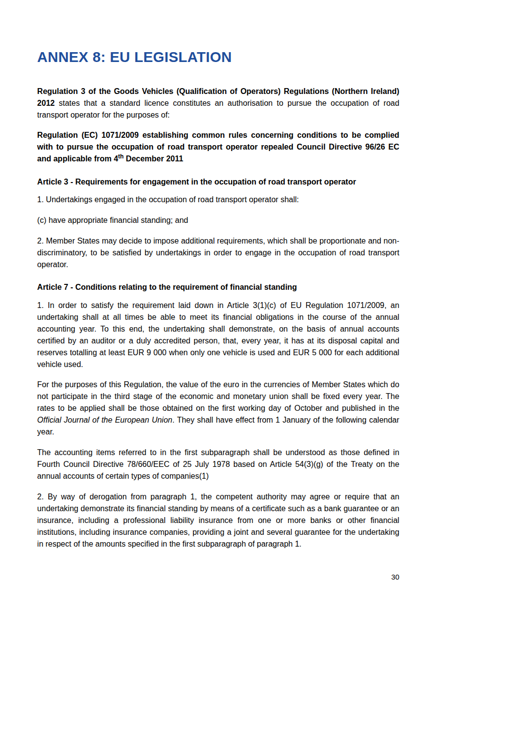ANNEX 8: EU LEGISLATION
Regulation 3 of the Goods Vehicles (Qualification of Operators) Regulations (Northern Ireland) 2012 states that a standard licence constitutes an authorisation to pursue the occupation of road transport operator for the purposes of:
Regulation (EC) 1071/2009 establishing common rules concerning conditions to be complied with to pursue the occupation of road transport operator repealed Council Directive 96/26 EC and applicable from 4th December 2011
Article 3 - Requirements for engagement in the occupation of road transport operator
1. Undertakings engaged in the occupation of road transport operator shall:
(c) have appropriate financial standing; and
2. Member States may decide to impose additional requirements, which shall be proportionate and non-discriminatory, to be satisfied by undertakings in order to engage in the occupation of road transport operator.
Article 7 - Conditions relating to the requirement of financial standing
1. In order to satisfy the requirement laid down in Article 3(1)(c) of EU Regulation 1071/2009, an undertaking shall at all times be able to meet its financial obligations in the course of the annual accounting year. To this end, the undertaking shall demonstrate, on the basis of annual accounts certified by an auditor or a duly accredited person, that, every year, it has at its disposal capital and reserves totalling at least EUR 9 000 when only one vehicle is used and EUR 5 000 for each additional vehicle used.
For the purposes of this Regulation, the value of the euro in the currencies of Member States which do not participate in the third stage of the economic and monetary union shall be fixed every year. The rates to be applied shall be those obtained on the first working day of October and published in the Official Journal of the European Union. They shall have effect from 1 January of the following calendar year.
The accounting items referred to in the first subparagraph shall be understood as those defined in Fourth Council Directive 78/660/EEC of 25 July 1978 based on Article 54(3)(g) of the Treaty on the annual accounts of certain types of companies(1)
2. By way of derogation from paragraph 1, the competent authority may agree or require that an undertaking demonstrate its financial standing by means of a certificate such as a bank guarantee or an insurance, including a professional liability insurance from one or more banks or other financial institutions, including insurance companies, providing a joint and several guarantee for the undertaking in respect of the amounts specified in the first subparagraph of paragraph 1.
30